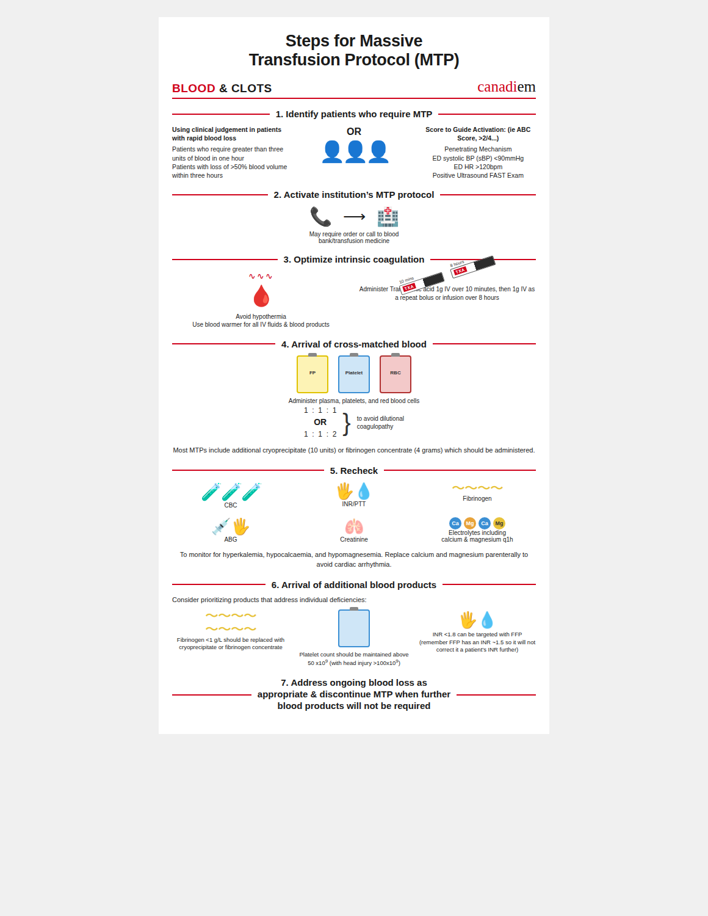Steps for Massive
Transfusion Protocol (MTP)
BLOOD & CLOTS
canadiem
1. Identify patients who require MTP
Using clinical judgement in patients with rapid blood loss Patients who require greater than three units of blood in one hour
Patients with loss of >50% blood volume within three hours
OR
👤👤👤
Score to Guide Activation: (ie ABC Score, >2/4...) Penetrating Mechanism
ED systolic BP (sBP) <90mmHg
ED HR >120bpm
Positive Ultrasound FAST Exam
2. Activate institution’s MTP protocol
📞 ⟶ 🏥
May require order or call to blood
bank/transfusion medicine
3. Optimize intrinsic coagulation
∿∿∿
🩸
Avoid hypothermia
Use blood warmer for all IV fluids & blood products
10 mins TXA
8 hours TXA
Administer Tranexamic acid 1g IV over 10 minutes, then 1g IV as a repeat bolus or infusion over 8 hours
4. Arrival of cross-matched blood
FP
Platelet
RBC
Administer plasma, platelets, and red blood cells
1 : 1 : 1
OR
1 : 1 : 2
}
to avoid dilutional
coagulopathy
Most MTPs include additional cryoprecipitate (10 units) or fibrinogen concentrate (4 grams) which should be administered.
5. Recheck
🧪🧪🧪
CBC
🖐💧
INR/PTT
〜〜〜〜
Fibrinogen
💉🖐
ABG
🫁
Creatinine
Ca Mg Ca Mg
Electrolytes including
calcium & magnesium q1h
To monitor for hyperkalemia, hypocalcaemia, and hypomagnesemia. Replace calcium and magnesium parenterally to avoid cardiac arrhythmia.
6. Arrival of additional blood products
Consider prioritizing products that address individual deficiencies:
〜〜〜〜
〜〜〜〜
Fibrinogen <1 g/L should be replaced with cryoprecipitate or fibrinogen concentrate
Platelet count should be maintained above 50 x109 (with head injury >100x109)
🖐💧
INR <1.8 can be targeted with FFP (remember FFP has an INR ~1.5 so it will not correct it a patient’s INR further)
7. Address ongoing blood loss as
appropriate & discontinue MTP when further
blood products will not be required